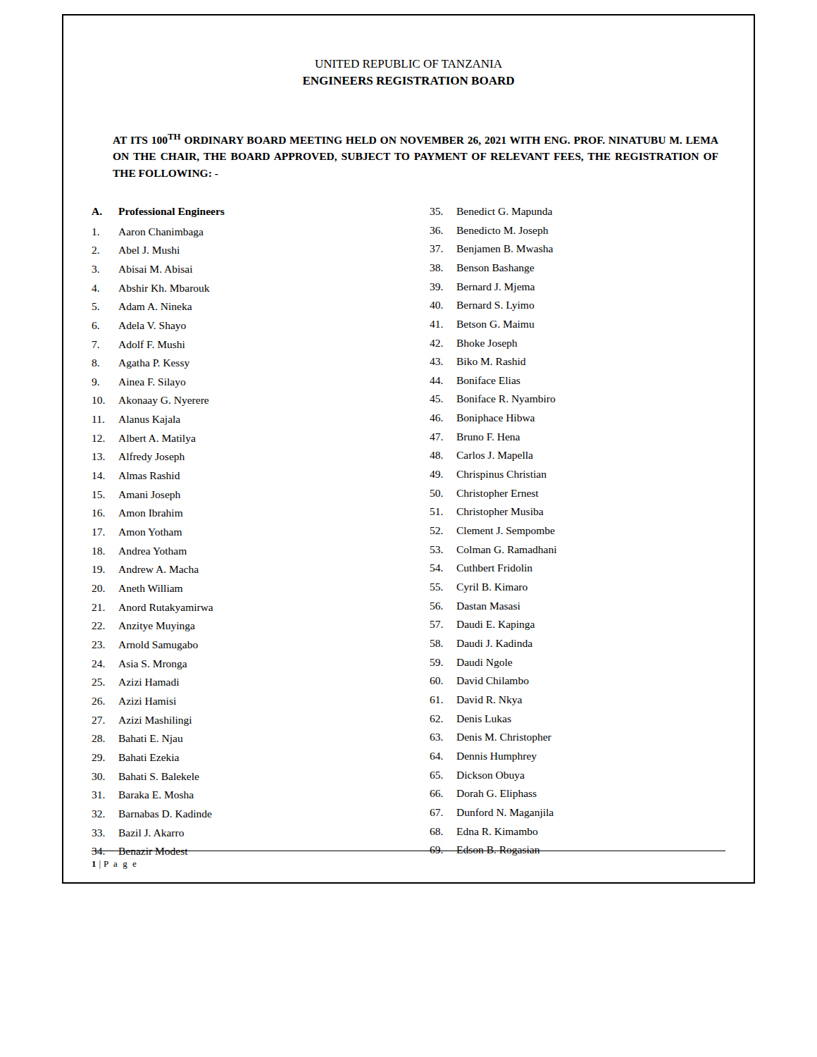UNITED REPUBLIC OF TANZANIA
ENGINEERS REGISTRATION BOARD
AT ITS 100TH ORDINARY BOARD MEETING HELD ON NOVEMBER 26, 2021 WITH ENG. PROF. NINATUBU M. LEMA ON THE CHAIR, THE BOARD APPROVED, SUBJECT TO PAYMENT OF RELEVANT FEES, THE REGISTRATION OF THE FOLLOWING: -
A. Professional Engineers
1. Aaron Chanimbaga
2. Abel J. Mushi
3. Abisai M. Abisai
4. Abshir Kh. Mbarouk
5. Adam A. Nineka
6. Adela V. Shayo
7. Adolf F. Mushi
8. Agatha P. Kessy
9. Ainea F. Silayo
10. Akonaay G. Nyerere
11. Alanus Kajala
12. Albert A. Matilya
13. Alfredy Joseph
14. Almas Rashid
15. Amani Joseph
16. Amon Ibrahim
17. Amon Yotham
18. Andrea Yotham
19. Andrew A. Macha
20. Aneth William
21. Anord Rutakyamirwa
22. Anzitye Muyinga
23. Arnold Samugabo
24. Asia S. Mronga
25. Azizi Hamadi
26. Azizi Hamisi
27. Azizi Mashilingi
28. Bahati E. Njau
29. Bahati Ezekia
30. Bahati S. Balekele
31. Baraka E. Mosha
32. Barnabas D. Kadinde
33. Bazil J. Akarro
34. Benazir Modest
35. Benedict G. Mapunda
36. Benedicto M. Joseph
37. Benjamen B. Mwasha
38. Benson Bashange
39. Bernard J. Mjema
40. Bernard S. Lyimo
41. Betson G. Maimu
42. Bhoke Joseph
43. Biko M. Rashid
44. Boniface Elias
45. Boniface R. Nyambiro
46. Boniphace Hibwa
47. Bruno F. Hena
48. Carlos J. Mapella
49. Chrispinus Christian
50. Christopher Ernest
51. Christopher Musiba
52. Clement J. Sempombe
53. Colman G. Ramadhani
54. Cuthbert Fridolin
55. Cyril B. Kimaro
56. Dastan Masasi
57. Daudi E. Kapinga
58. Daudi J. Kadinda
59. Daudi Ngole
60. David Chilambo
61. David R. Nkya
62. Denis Lukas
63. Denis M. Christopher
64. Dennis Humphrey
65. Dickson Obuya
66. Dorah G. Eliphass
67. Dunford N. Maganjila
68. Edna R. Kimambo
69. Edson B. Rogasian
1|P a g e